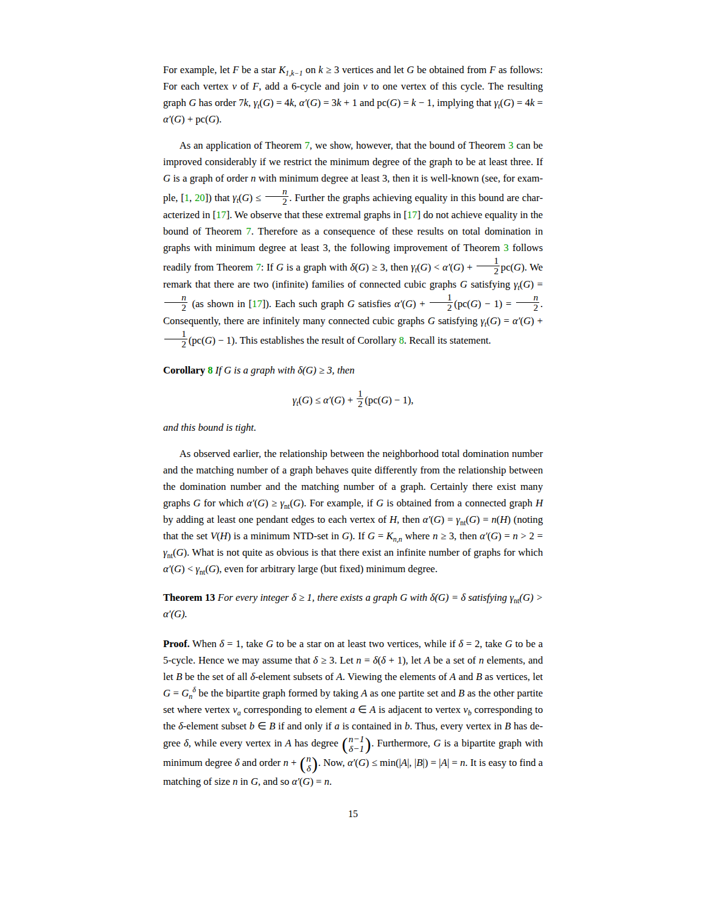For example, let F be a star K1,k−1 on k ≥ 3 vertices and let G be obtained from F as follows: For each vertex v of F, add a 6-cycle and join v to one vertex of this cycle. The resulting graph G has order 7k, γt(G) = 4k, α′(G) = 3k + 1 and pc(G) = k − 1, implying that γt(G) = 4k = α′(G) + pc(G).
As an application of Theorem 7, we show, however, that the bound of Theorem 3 can be improved considerably if we restrict the minimum degree of the graph to be at least three. If G is a graph of order n with minimum degree at least 3, then it is well-known (see, for example, [1, 20]) that γt(G) ≤ n 2. Further the graphs achieving equality in this bound are characterized in [17]. We observe that these extremal graphs in [17] do not achieve equality in the bound of Theorem 7. Therefore as a consequence of these results on total domination in graphs with minimum degree at least 3, the following improvement of Theorem 3 follows readily from Theorem 7: If G is a graph with δ(G) ≥ 3, then γt(G) < α′(G) + 12 pc(G). We remark that there are two (infinite) families of connected cubic graphs G satisfying γt(G) = n 2 (as shown in [17]). Each such graph G satisfies α′(G) + 12(pc(G) − 1) = n 2. Consequently, there are infinitely many connected cubic graphs G satisfying γt(G) = α′(G) + 12(pc(G) − 1). This establishes the result of Corollary 8. Recall its statement.
Corollary 8 If G is a graph with δ(G) ≥ 3, then
γt(G) ≤ α′(G) + 12(pc(G) − 1),
and this bound is tight.
As observed earlier, the relationship between the neighborhood total domination number and the matching number of a graph behaves quite differently from the relationship between the domination number and the matching number of a graph. Certainly there exist many graphs G for which α′(G) ≥ γnt(G). For example, if G is obtained from a connected graph H by adding at least one pendant edges to each vertex of H, then α′(G) = γnt(G) = n(H) (noting that the set V(H) is a minimum NTD-set in G). If G = Kn,n where n ≥ 3, then α′(G) = n > 2 = γnt(G). What is not quite as obvious is that there exist an infinite number of graphs for which α′(G) < γnt(G), even for arbitrary large (but fixed) minimum degree.
Theorem 13 For every integer δ ≥ 1, there exists a graph G with δ(G) = δ satisfying γnt(G) > α′(G).
Proof. When δ = 1, take G to be a star on at least two vertices, while if δ = 2, take G to be a 5-cycle. Hence we may assume that δ ≥ 3. Let n = δ(δ + 1), let A be a set of n elements, and let B be the set of all δ-element subsets of A. Viewing the elements of A and B as vertices, let G = Gnδ be the bipartite graph formed by taking A as one partite set and B as the other partite set where vertex va corresponding to element a ∈ A is adjacent to vertex vb corresponding to the δ-element subset b ∈ B if and only if a is contained in b. Thus, every vertex in B has degree δ, while every vertex in A has degree (n−1 δ−1). Furthermore, G is a bipartite graph with minimum degree δ and order n + (nδ). Now, α′(G) ≤ min(|A|, |B|) = |A| = n. It is easy to find a matching of size n in G, and so α′(G) = n.
15